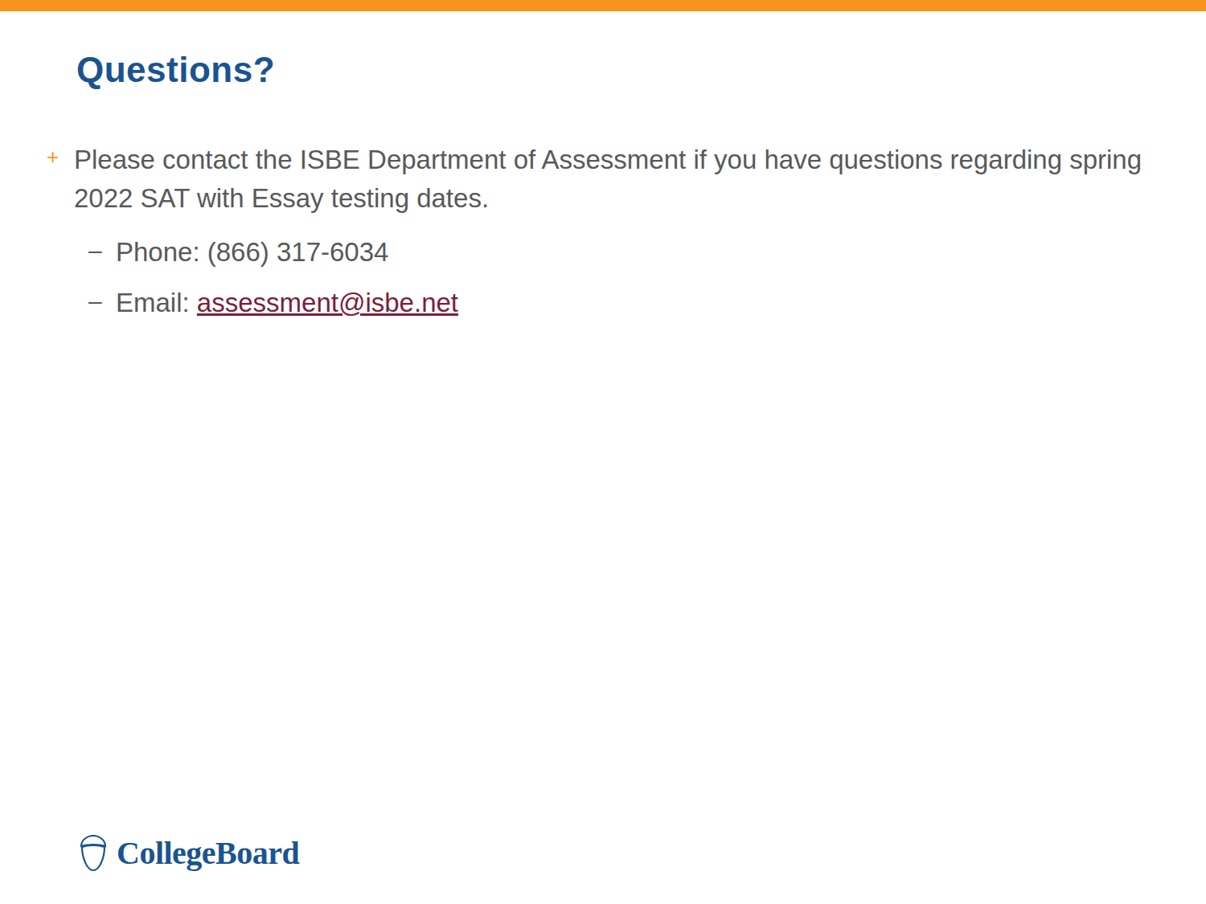Questions?
Please contact the ISBE Department of Assessment if you have questions regarding spring 2022 SAT with Essay testing dates.
Phone: (866) 317-6034
Email: assessment@isbe.net
CollegeBoard